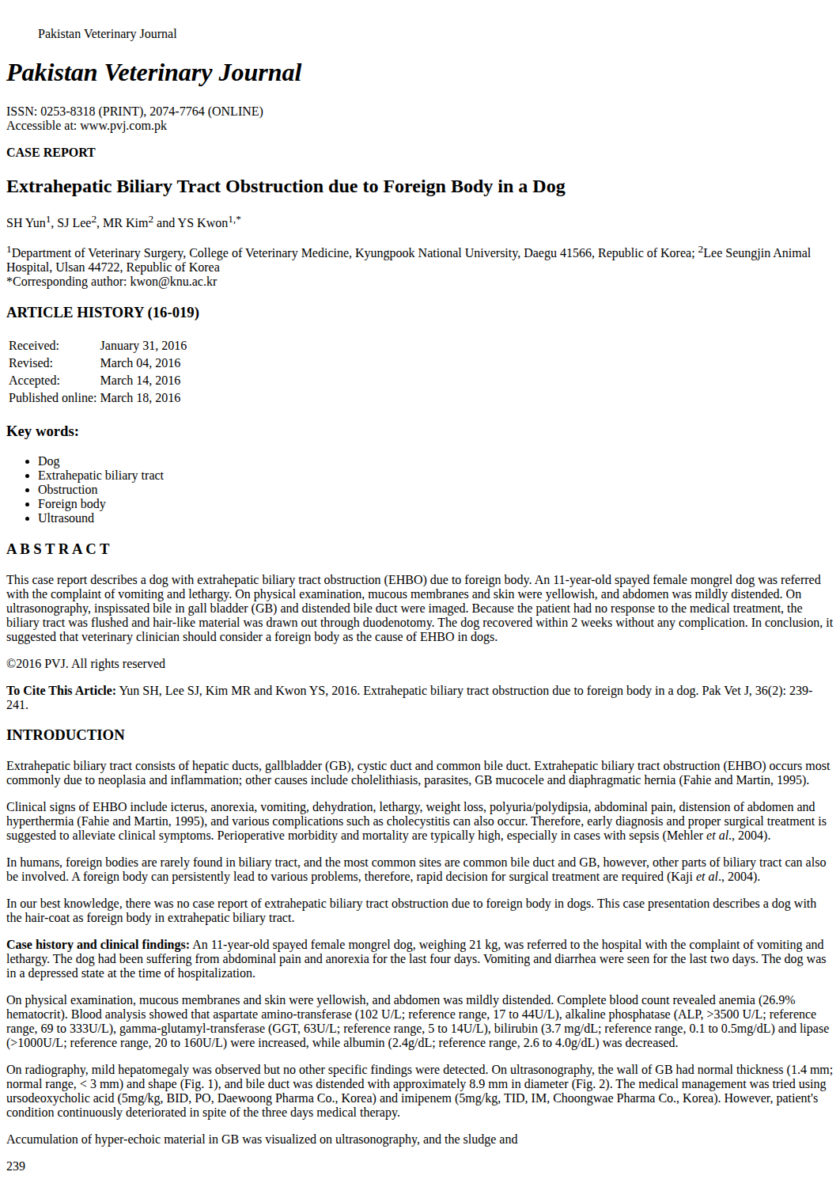Pakistan Veterinary Journal
Pakistan Veterinary Journal
ISSN: 0253-8318 (PRINT), 2074-7764 (ONLINE)
Accessible at: www.pvj.com.pk
CASE REPORT
Extrahepatic Biliary Tract Obstruction due to Foreign Body in a Dog
SH Yun1, SJ Lee2, MR Kim2 and YS Kwon1,*
1Department of Veterinary Surgery, College of Veterinary Medicine, Kyungpook National University, Daegu 41566, Republic of Korea; 2Lee Seungjin Animal Hospital, Ulsan 44722, Republic of Korea
*Corresponding author: kwon@knu.ac.kr
ARTICLE HISTORY (16-019)
| Received: | January 31, 2016 |
| Revised: | March 04, 2016 |
| Accepted: | March 14, 2016 |
| Published online: | March 18, 2016 |
Key words:
Dog
Extrahepatic biliary tract
Obstruction
Foreign body
Ultrasound
A B S T R A C T
This case report describes a dog with extrahepatic biliary tract obstruction (EHBO) due to foreign body. An 11-year-old spayed female mongrel dog was referred with the complaint of vomiting and lethargy. On physical examination, mucous membranes and skin were yellowish, and abdomen was mildly distended. On ultrasonography, inspissated bile in gall bladder (GB) and distended bile duct were imaged. Because the patient had no response to the medical treatment, the biliary tract was flushed and hair-like material was drawn out through duodenotomy. The dog recovered within 2 weeks without any complication. In conclusion, it suggested that veterinary clinician should consider a foreign body as the cause of EHBO in dogs.
©2016 PVJ. All rights reserved
To Cite This Article: Yun SH, Lee SJ, Kim MR and Kwon YS, 2016. Extrahepatic biliary tract obstruction due to foreign body in a dog. Pak Vet J, 36(2): 239-241.
INTRODUCTION
Extrahepatic biliary tract consists of hepatic ducts, gallbladder (GB), cystic duct and common bile duct. Extrahepatic biliary tract obstruction (EHBO) occurs most commonly due to neoplasia and inflammation; other causes include cholelithiasis, parasites, GB mucocele and diaphragmatic hernia (Fahie and Martin, 1995).
Clinical signs of EHBO include icterus, anorexia, vomiting, dehydration, lethargy, weight loss, polyuria/polydipsia, abdominal pain, distension of abdomen and hyperthermia (Fahie and Martin, 1995), and various complications such as cholecystitis can also occur. Therefore, early diagnosis and proper surgical treatment is suggested to alleviate clinical symptoms. Perioperative morbidity and mortality are typically high, especially in cases with sepsis (Mehler et al., 2004).
In humans, foreign bodies are rarely found in biliary tract, and the most common sites are common bile duct and GB, however, other parts of biliary tract can also be involved. A foreign body can persistently lead to various problems, therefore, rapid decision for surgical treatment are required (Kaji et al., 2004).
In our best knowledge, there was no case report of extrahepatic biliary tract obstruction due to foreign body in dogs. This case presentation describes a dog with the hair-coat as foreign body in extrahepatic biliary tract.
Case history and clinical findings: An 11-year-old spayed female mongrel dog, weighing 21 kg, was referred to the hospital with the complaint of vomiting and lethargy. The dog had been suffering from abdominal pain and anorexia for the last four days. Vomiting and diarrhea were seen for the last two days. The dog was in a depressed state at the time of hospitalization.
On physical examination, mucous membranes and skin were yellowish, and abdomen was mildly distended. Complete blood count revealed anemia (26.9% hematocrit). Blood analysis showed that aspartate amino-transferase (102 U/L; reference range, 17 to 44U/L), alkaline phosphatase (ALP, >3500 U/L; reference range, 69 to 333U/L), gamma-glutamyl-transferase (GGT, 63U/L; reference range, 5 to 14U/L), bilirubin (3.7 mg/dL; reference range, 0.1 to 0.5mg/dL) and lipase (>1000U/L; reference range, 20 to 160U/L) were increased, while albumin (2.4g/dL; reference range, 2.6 to 4.0g/dL) was decreased.
On radiography, mild hepatomegaly was observed but no other specific findings were detected. On ultrasonography, the wall of GB had normal thickness (1.4 mm; normal range, < 3 mm) and shape (Fig. 1), and bile duct was distended with approximately 8.9 mm in diameter (Fig. 2). The medical management was tried using ursodeoxycholic acid (5mg/kg, BID, PO, Daewoong Pharma Co., Korea) and imipenem (5mg/kg, TID, IM, Choongwae Pharma Co., Korea). However, patient's condition continuously deteriorated in spite of the three days medical therapy.
Accumulation of hyper-echoic material in GB was visualized on ultrasonography, and the sludge and
239